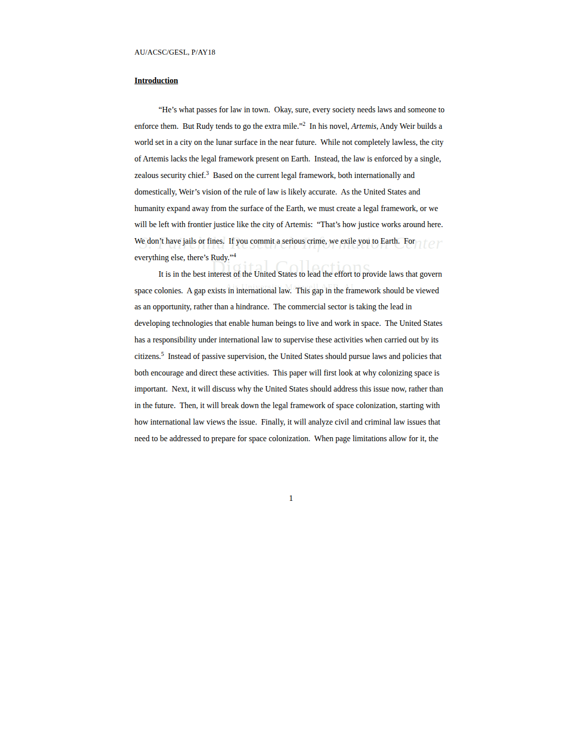S. Fairchild Research Information Center
Digital Collections
Air University Maxwell AFB, AL
AU/ACSC/GESL, P/AY18
Introduction
“He’s what passes for law in town. Okay, sure, every society needs laws and someone to enforce them. But Rudy tends to go the extra mile.”2 In his novel, Artemis, Andy Weir builds a world set in a city on the lunar surface in the near future. While not completely lawless, the city of Artemis lacks the legal framework present on Earth. Instead, the law is enforced by a single, zealous security chief.3 Based on the current legal framework, both internationally and domestically, Weir’s vision of the rule of law is likely accurate. As the United States and humanity expand away from the surface of the Earth, we must create a legal framework, or we will be left with frontier justice like the city of Artemis: “That’s how justice works around here. We don’t have jails or fines. If you commit a serious crime, we exile you to Earth. For everything else, there’s Rudy.”4
It is in the best interest of the United States to lead the effort to provide laws that govern space colonies. A gap exists in international law. This gap in the framework should be viewed as an opportunity, rather than a hindrance. The commercial sector is taking the lead in developing technologies that enable human beings to live and work in space. The United States has a responsibility under international law to supervise these activities when carried out by its citizens.5 Instead of passive supervision, the United States should pursue laws and policies that both encourage and direct these activities. This paper will first look at why colonizing space is important. Next, it will discuss why the United States should address this issue now, rather than in the future. Then, it will break down the legal framework of space colonization, starting with how international law views the issue. Finally, it will analyze civil and criminal law issues that need to be addressed to prepare for space colonization. When page limitations allow for it, the
1